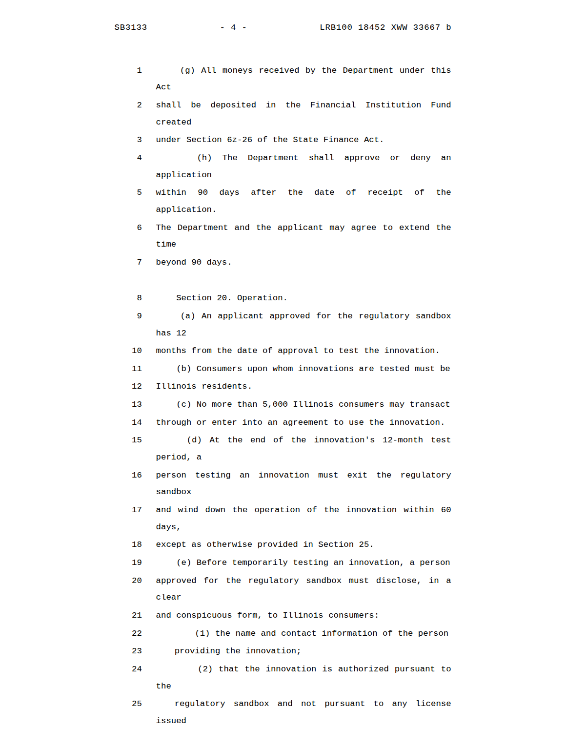SB3133 - 4 - LRB100 18452 XWW 33667 b
| 1 | (g) All moneys received by the Department under this Act |
| 2 | shall be deposited in the Financial Institution Fund created |
| 3 | under Section 6z-26 of the State Finance Act. |
| 4 | (h) The Department shall approve or deny an application |
| 5 | within 90 days after the date of receipt of the application. |
| 6 | The Department and the applicant may agree to extend the time |
| 7 | beyond 90 days. |
| 8 | Section 20. Operation. |
| 9 | (a) An applicant approved for the regulatory sandbox has 12 |
| 10 | months from the date of approval to test the innovation. |
| 11 | (b) Consumers upon whom innovations are tested must be |
| 12 | Illinois residents. |
| 13 | (c) No more than 5,000 Illinois consumers may transact |
| 14 | through or enter into an agreement to use the innovation. |
| 15 | (d) At the end of the innovation's 12-month test period, a |
| 16 | person testing an innovation must exit the regulatory sandbox |
| 17 | and wind down the operation of the innovation within 60 days, |
| 18 | except as otherwise provided in Section 25. |
| 19 | (e) Before temporarily testing an innovation, a person |
| 20 | approved for the regulatory sandbox must disclose, in a clear |
| 21 | and conspicuous form, to Illinois consumers: |
| 22 | (1) the name and contact information of the person |
| 23 | providing the innovation; |
| 24 | (2) that the innovation is authorized pursuant to the |
| 25 | regulatory sandbox and not pursuant to any license issued |